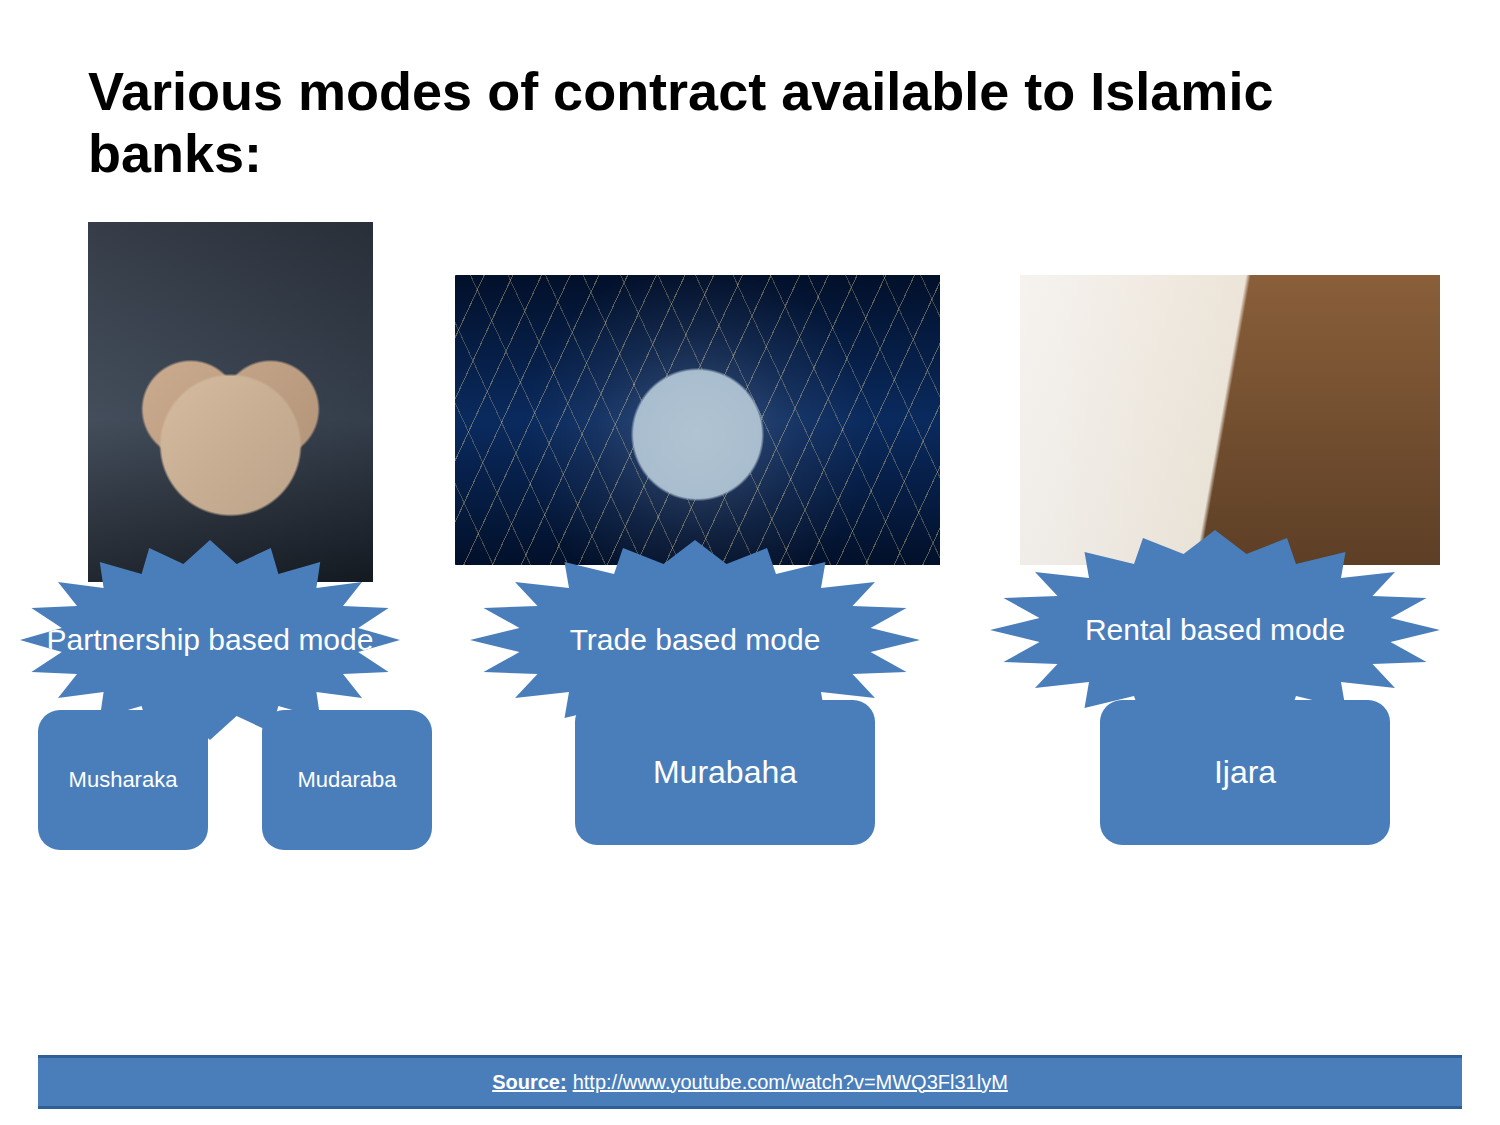Various modes of contract available to Islamic banks:
Partnership based mode
Trade based mode
Rental based mode
Musharaka
Mudaraba
Murabaha
Ijara
Source: http://www.youtube.com/watch?v=MWQ3Fl31lyM